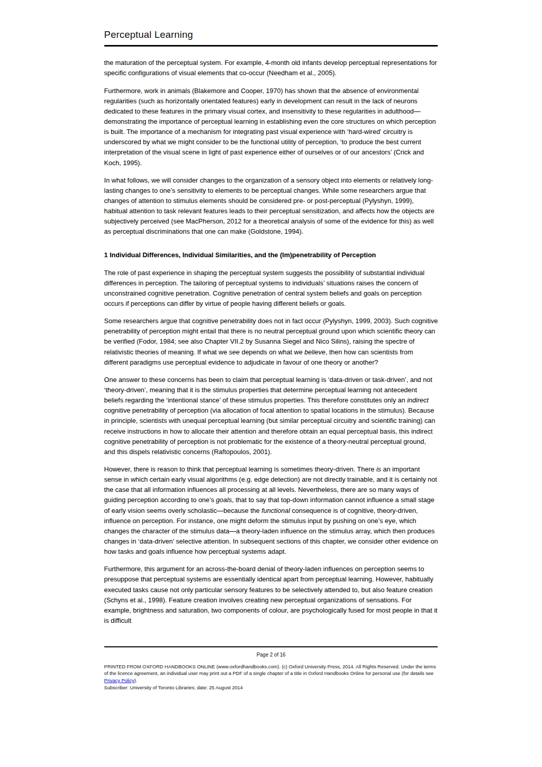Perceptual Learning
the maturation of the perceptual system. For example, 4-month old infants develop perceptual representations for specific configurations of visual elements that co-occur (Needham et al., 2005).
Furthermore, work in animals (Blakemore and Cooper, 1970) has shown that the absence of environmental regularities (such as horizontally orientated features) early in development can result in the lack of neurons dedicated to these features in the primary visual cortex, and insensitivity to these regularities in adulthood—demonstrating the importance of perceptual learning in establishing even the core structures on which perception is built. The importance of a mechanism for integrating past visual experience with ‘hard-wired’ circuitry is underscored by what we might consider to be the functional utility of perception, ‘to produce the best current interpretation of the visual scene in light of past experience either of ourselves or of our ancestors’ (Crick and Koch, 1995).
In what follows, we will consider changes to the organization of a sensory object into elements or relatively long-lasting changes to one’s sensitivity to elements to be perceptual changes. While some researchers argue that changes of attention to stimulus elements should be considered pre- or post-perceptual (Pylyshyn, 1999), habitual attention to task relevant features leads to their perceptual sensitization, and affects how the objects are subjectively perceived (see MacPherson, 2012 for a theoretical analysis of some of the evidence for this) as well as perceptual discriminations that one can make (Goldstone, 1994).
1 Individual Differences, Individual Similarities, and the (Im)penetrability of Perception
The role of past experience in shaping the perceptual system suggests the possibility of substantial individual differences in perception. The tailoring of perceptual systems to individuals’ situations raises the concern of unconstrained cognitive penetration. Cognitive penetration of central system beliefs and goals on perception occurs if perceptions can differ by virtue of people having different beliefs or goals.
Some researchers argue that cognitive penetrability does not in fact occur (Pylyshyn, 1999, 2003). Such cognitive penetrability of perception might entail that there is no neutral perceptual ground upon which scientific theory can be verified (Fodor, 1984; see also Chapter VII.2 by Susanna Siegel and Nico Silins), raising the spectre of relativistic theories of meaning. If what we see depends on what we believe, then how can scientists from different paradigms use perceptual evidence to adjudicate in favour of one theory or another?
One answer to these concerns has been to claim that perceptual learning is ‘data-driven or task-driven’, and not ‘theory-driven’, meaning that it is the stimulus properties that determine perceptual learning not antecedent beliefs regarding the ‘intentional stance’ of these stimulus properties. This therefore constitutes only an indirect cognitive penetrability of perception (via allocation of focal attention to spatial locations in the stimulus). Because in principle, scientists with unequal perceptual learning (but similar perceptual circuitry and scientific training) can receive instructions in how to allocate their attention and therefore obtain an equal perceptual basis, this indirect cognitive penetrability of perception is not problematic for the existence of a theory-neutral perceptual ground, and this dispels relativistic concerns (Raftopoulos, 2001).
However, there is reason to think that perceptual learning is sometimes theory-driven. There is an important sense in which certain early visual algorithms (e.g. edge detection) are not directly trainable, and it is certainly not the case that all information influences all processing at all levels. Nevertheless, there are so many ways of guiding perception according to one’s goals, that to say that top-down information cannot influence a small stage of early vision seems overly scholastic—because the functional consequence is of cognitive, theory-driven, influence on perception. For instance, one might deform the stimulus input by pushing on one’s eye, which changes the character of the stimulus data—a theory-laden influence on the stimulus array, which then produces changes in ‘data-driven’ selective attention. In subsequent sections of this chapter, we consider other evidence on how tasks and goals influence how perceptual systems adapt.
Furthermore, this argument for an across-the-board denial of theory-laden influences on perception seems to presuppose that perceptual systems are essentially identical apart from perceptual learning. However, habitually executed tasks cause not only particular sensory features to be selectively attended to, but also feature creation (Schyns et al., 1998). Feature creation involves creating new perceptual organizations of sensations. For example, brightness and saturation, two components of colour, are psychologically fused for most people in that it is difficult
Page 2 of 16
PRINTED FROM OXFORD HANDBOOKS ONLINE (www.oxfordhandbooks.com). (c) Oxford University Press, 2014. All Rights Reserved. Under the terms of the licence agreement, an individual user may print out a PDF of a single chapter of a title in Oxford Handbooks Online for personal use (for details see Privacy Policy).
Subscriber: University of Toronto Libraries; date: 25 August 2014